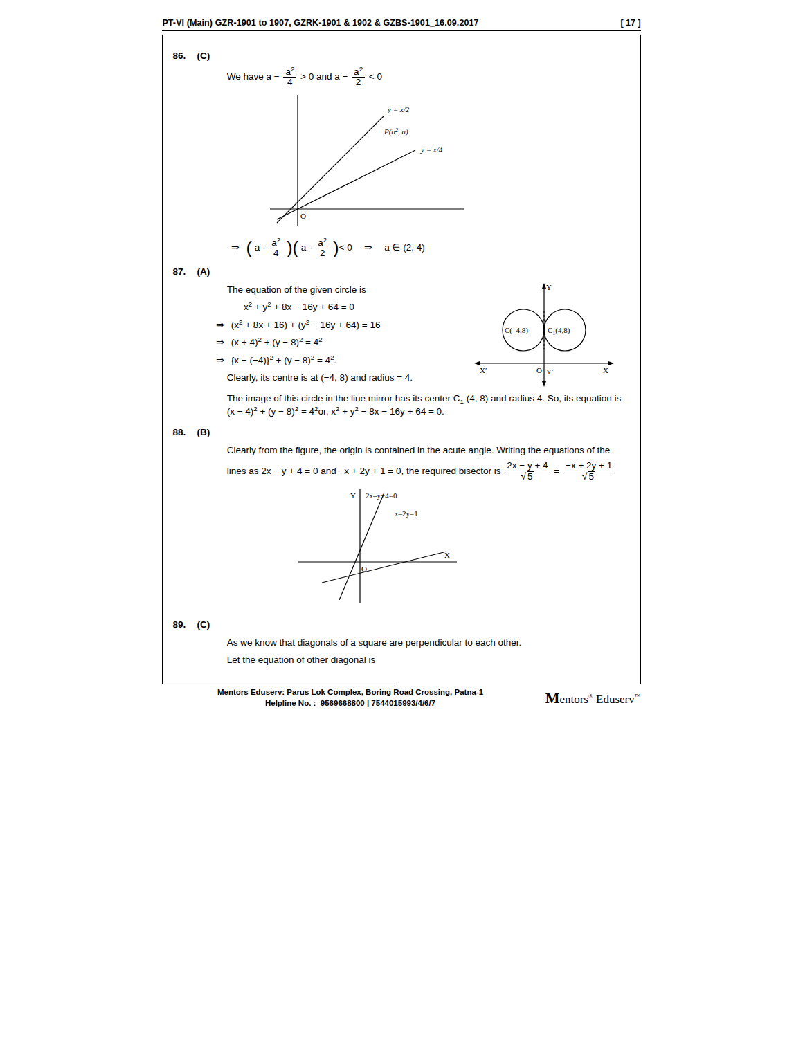PT-VI (Main) GZR-1901 to 1907, GZRK-1901 & 1902 & GZBS-1901_16.09.2017
[ 17 ]
86.
(C)
We have a − a24 > 0 and a − a22 < 0
y = x/2 P(a2, a) y = x/4 O
⇒ ( a - a24 )( a - a22 )< 0 ⇒ a ∈ (2, 4)
87.
(A)
The equation of the given circle is
x2 + y2 + 8x − 16y + 64 = 0
⇒ (x2 + 8x + 16) + (y2 − 16y + 64) = 16
⇒ (x + 4)2 + (y − 8)2 = 42
⇒ {x − (−4)}2 + (y − 8)2 = 42.
Clearly, its centre is at (−4, 8) and radius = 4.
Y Y′ X X′ O O C(–4,8) C1(4,8)
The image of this circle in the line mirror has its center C1 (4, 8) and radius 4. So, its equation is (x − 4)2 + (y − 8)2 = 42or, x2 + y2 − 8x − 16y + 64 = 0.
88.
(B)
Clearly from the figure, the origin is contained in the acute angle. Writing the equations of the
lines as 2x − y + 4 = 0 and −x + 2y + 1 = 0, the required bisector is 2x − y + 4 √5 = −x + 2y + 1 √5
Y 2x–y+4=0 x–2y=1 O X
89.
(C)
As we know that diagonals of a square are perpendicular to each other.
Let the equation of other diagonal is
Mentors Eduserv: Parus Lok Complex, Boring Road Crossing, Patna-1
Helpline No. : 9569668800 | 7544015993/4/6/7
Mentors® Eduserv™